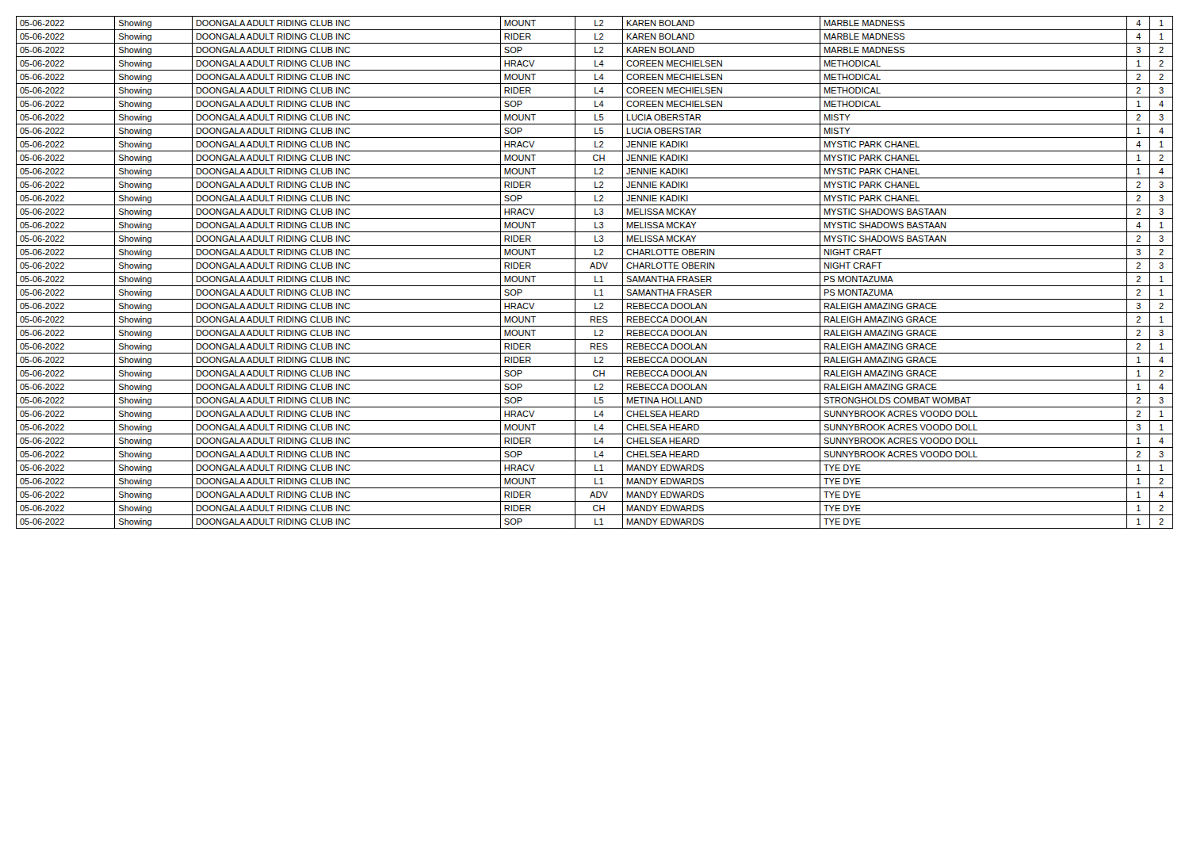| 05-06-2022 | Showing | DOONGALA ADULT RIDING CLUB INC | MOUNT | L2 | KAREN BOLAND | MARBLE MADNESS | 4 | 1 |
| 05-06-2022 | Showing | DOONGALA ADULT RIDING CLUB INC | RIDER | L2 | KAREN BOLAND | MARBLE MADNESS | 4 | 1 |
| 05-06-2022 | Showing | DOONGALA ADULT RIDING CLUB INC | SOP | L2 | KAREN BOLAND | MARBLE MADNESS | 3 | 2 |
| 05-06-2022 | Showing | DOONGALA ADULT RIDING CLUB INC | HRACV | L4 | COREEN MECHIELSEN | METHODICAL | 1 | 2 |
| 05-06-2022 | Showing | DOONGALA ADULT RIDING CLUB INC | MOUNT | L4 | COREEN MECHIELSEN | METHODICAL | 2 | 2 |
| 05-06-2022 | Showing | DOONGALA ADULT RIDING CLUB INC | RIDER | L4 | COREEN MECHIELSEN | METHODICAL | 2 | 3 |
| 05-06-2022 | Showing | DOONGALA ADULT RIDING CLUB INC | SOP | L4 | COREEN MECHIELSEN | METHODICAL | 1 | 4 |
| 05-06-2022 | Showing | DOONGALA ADULT RIDING CLUB INC | MOUNT | L5 | LUCIA OBERSTAR | MISTY | 2 | 3 |
| 05-06-2022 | Showing | DOONGALA ADULT RIDING CLUB INC | SOP | L5 | LUCIA OBERSTAR | MISTY | 1 | 4 |
| 05-06-2022 | Showing | DOONGALA ADULT RIDING CLUB INC | HRACV | L2 | JENNIE KADIKI | MYSTIC PARK CHANEL | 4 | 1 |
| 05-06-2022 | Showing | DOONGALA ADULT RIDING CLUB INC | MOUNT | CH | JENNIE KADIKI | MYSTIC PARK CHANEL | 1 | 2 |
| 05-06-2022 | Showing | DOONGALA ADULT RIDING CLUB INC | MOUNT | L2 | JENNIE KADIKI | MYSTIC PARK CHANEL | 1 | 4 |
| 05-06-2022 | Showing | DOONGALA ADULT RIDING CLUB INC | RIDER | L2 | JENNIE KADIKI | MYSTIC PARK CHANEL | 2 | 3 |
| 05-06-2022 | Showing | DOONGALA ADULT RIDING CLUB INC | SOP | L2 | JENNIE KADIKI | MYSTIC PARK CHANEL | 2 | 3 |
| 05-06-2022 | Showing | DOONGALA ADULT RIDING CLUB INC | HRACV | L3 | MELISSA MCKAY | MYSTIC SHADOWS BASTAAN | 2 | 3 |
| 05-06-2022 | Showing | DOONGALA ADULT RIDING CLUB INC | MOUNT | L3 | MELISSA MCKAY | MYSTIC SHADOWS BASTAAN | 4 | 1 |
| 05-06-2022 | Showing | DOONGALA ADULT RIDING CLUB INC | RIDER | L3 | MELISSA MCKAY | MYSTIC SHADOWS BASTAAN | 2 | 3 |
| 05-06-2022 | Showing | DOONGALA ADULT RIDING CLUB INC | MOUNT | L2 | CHARLOTTE OBERIN | NIGHT CRAFT | 3 | 2 |
| 05-06-2022 | Showing | DOONGALA ADULT RIDING CLUB INC | RIDER | ADV | CHARLOTTE OBERIN | NIGHT CRAFT | 2 | 3 |
| 05-06-2022 | Showing | DOONGALA ADULT RIDING CLUB INC | MOUNT | L1 | SAMANTHA FRASER | PS MONTAZUMA | 2 | 1 |
| 05-06-2022 | Showing | DOONGALA ADULT RIDING CLUB INC | SOP | L1 | SAMANTHA FRASER | PS MONTAZUMA | 2 | 1 |
| 05-06-2022 | Showing | DOONGALA ADULT RIDING CLUB INC | HRACV | L2 | REBECCA DOOLAN | RALEIGH AMAZING GRACE | 3 | 2 |
| 05-06-2022 | Showing | DOONGALA ADULT RIDING CLUB INC | MOUNT | RES | REBECCA DOOLAN | RALEIGH AMAZING GRACE | 2 | 1 |
| 05-06-2022 | Showing | DOONGALA ADULT RIDING CLUB INC | MOUNT | L2 | REBECCA DOOLAN | RALEIGH AMAZING GRACE | 2 | 3 |
| 05-06-2022 | Showing | DOONGALA ADULT RIDING CLUB INC | RIDER | RES | REBECCA DOOLAN | RALEIGH AMAZING GRACE | 2 | 1 |
| 05-06-2022 | Showing | DOONGALA ADULT RIDING CLUB INC | RIDER | L2 | REBECCA DOOLAN | RALEIGH AMAZING GRACE | 1 | 4 |
| 05-06-2022 | Showing | DOONGALA ADULT RIDING CLUB INC | SOP | CH | REBECCA DOOLAN | RALEIGH AMAZING GRACE | 1 | 2 |
| 05-06-2022 | Showing | DOONGALA ADULT RIDING CLUB INC | SOP | L2 | REBECCA DOOLAN | RALEIGH AMAZING GRACE | 1 | 4 |
| 05-06-2022 | Showing | DOONGALA ADULT RIDING CLUB INC | SOP | L5 | METINA HOLLAND | STRONGHOLDS COMBAT WOMBAT | 2 | 3 |
| 05-06-2022 | Showing | DOONGALA ADULT RIDING CLUB INC | HRACV | L4 | CHELSEA HEARD | SUNNYBROOK ACRES VOODO DOLL | 2 | 1 |
| 05-06-2022 | Showing | DOONGALA ADULT RIDING CLUB INC | MOUNT | L4 | CHELSEA HEARD | SUNNYBROOK ACRES VOODO DOLL | 3 | 1 |
| 05-06-2022 | Showing | DOONGALA ADULT RIDING CLUB INC | RIDER | L4 | CHELSEA HEARD | SUNNYBROOK ACRES VOODO DOLL | 1 | 4 |
| 05-06-2022 | Showing | DOONGALA ADULT RIDING CLUB INC | SOP | L4 | CHELSEA HEARD | SUNNYBROOK ACRES VOODO DOLL | 2 | 3 |
| 05-06-2022 | Showing | DOONGALA ADULT RIDING CLUB INC | HRACV | L1 | MANDY EDWARDS | TYE DYE | 1 | 1 |
| 05-06-2022 | Showing | DOONGALA ADULT RIDING CLUB INC | MOUNT | L1 | MANDY EDWARDS | TYE DYE | 1 | 2 |
| 05-06-2022 | Showing | DOONGALA ADULT RIDING CLUB INC | RIDER | ADV | MANDY EDWARDS | TYE DYE | 1 | 4 |
| 05-06-2022 | Showing | DOONGALA ADULT RIDING CLUB INC | RIDER | CH | MANDY EDWARDS | TYE DYE | 1 | 2 |
| 05-06-2022 | Showing | DOONGALA ADULT RIDING CLUB INC | SOP | L1 | MANDY EDWARDS | TYE DYE | 1 | 2 |